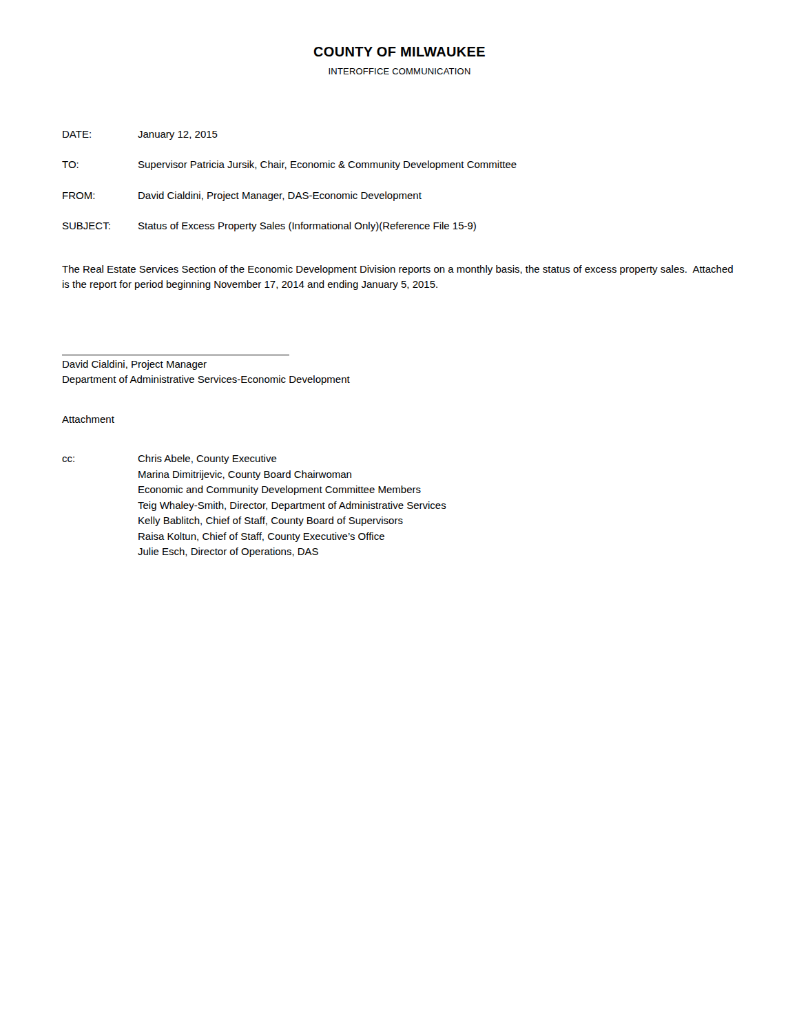COUNTY OF MILWAUKEE
INTEROFFICE COMMUNICATION
DATE:
January 12, 2015
TO:
Supervisor Patricia Jursik, Chair, Economic & Community Development Committee
FROM:
David Cialdini, Project Manager, DAS-Economic Development
SUBJECT:
Status of Excess Property Sales (Informational Only)(Reference File 15-9)
The Real Estate Services Section of the Economic Development Division reports on a monthly basis, the status of excess property sales. Attached is the report for period beginning November 17, 2014 and ending January 5, 2015.
David Cialdini, Project Manager
Department of Administrative Services-Economic Development
Attachment
cc:
Chris Abele, County Executive
Marina Dimitrijevic, County Board Chairwoman
Economic and Community Development Committee Members
Teig Whaley-Smith, Director, Department of Administrative Services
Kelly Bablitch, Chief of Staff, County Board of Supervisors
Raisa Koltun, Chief of Staff, County Executive’s Office
Julie Esch, Director of Operations, DAS